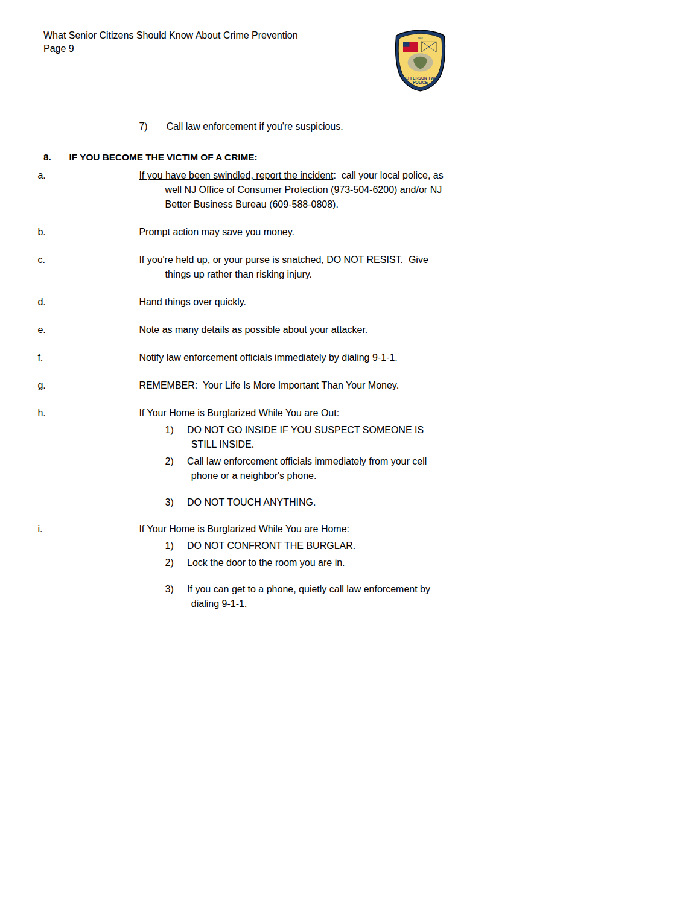What Senior Citizens Should Know About Crime Prevention
Page 9
JEFFERSON TWP. POLICE 1804
7) Call law enforcement if you're suspicious.
8. IF YOU BECOME THE VICTIM OF A CRIME:
a. If you have been swindled, report the incident: call your local police, as well NJ Office of Consumer Protection (973-504-6200) and/or NJ Better Business Bureau (609-588-0808).
b. Prompt action may save you money.
c. If you're held up, or your purse is snatched, DO NOT RESIST. Give things up rather than risking injury.
d. Hand things over quickly.
e. Note as many details as possible about your attacker.
f. Notify law enforcement officials immediately by dialing 9-1-1.
g. REMEMBER: Your Life Is More Important Than Your Money.
h. If Your Home is Burglarized While You are Out:
1) DO NOT GO INSIDE IF YOU SUSPECT SOMEONE IS STILL INSIDE.
2) Call law enforcement officials immediately from your cell phone or a neighbor's phone.
3) DO NOT TOUCH ANYTHING.
i. If Your Home is Burglarized While You are Home:
1) DO NOT CONFRONT THE BURGLAR.
2) Lock the door to the room you are in.
3) If you can get to a phone, quietly call law enforcement by dialing 9-1-1.